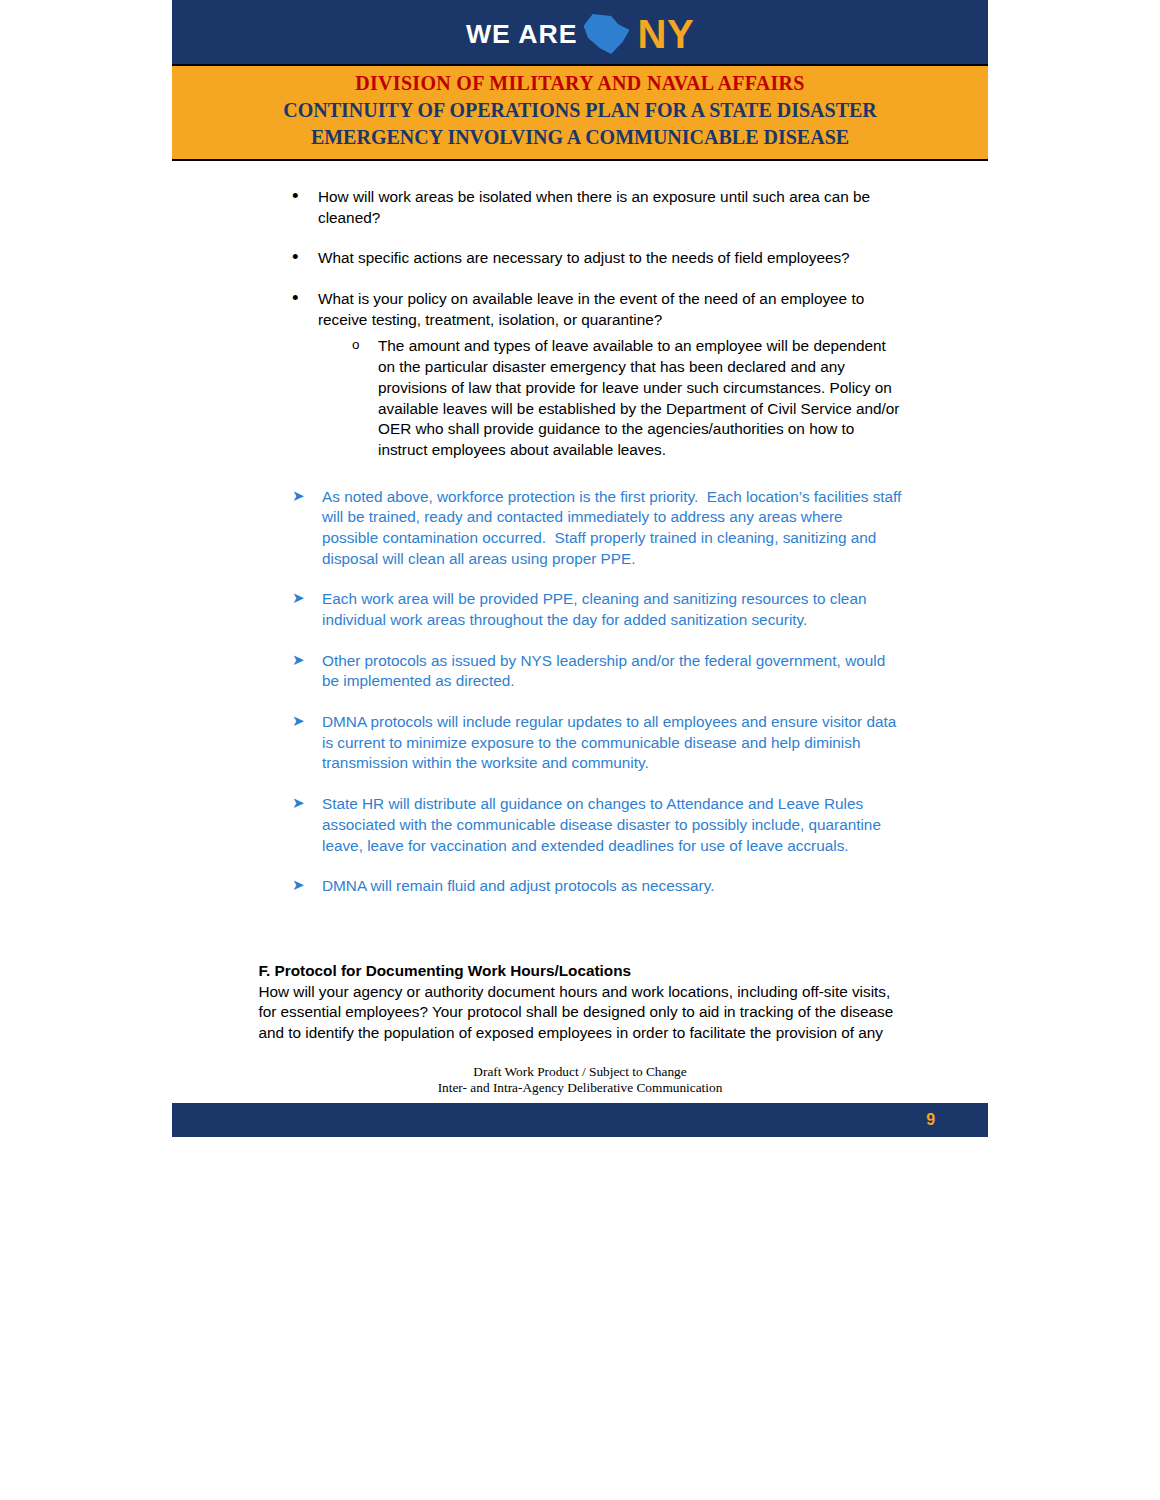WE ARE NY
DIVISION OF MILITARY AND NAVAL AFFAIRS
CONTINUITY OF OPERATIONS PLAN FOR A STATE DISASTER
EMERGENCY INVOLVING A COMMUNICABLE DISEASE
How will work areas be isolated when there is an exposure until such area can be cleaned?
What specific actions are necessary to adjust to the needs of field employees?
What is your policy on available leave in the event of the need of an employee to receive testing, treatment, isolation, or quarantine?
The amount and types of leave available to an employee will be dependent on the particular disaster emergency that has been declared and any provisions of law that provide for leave under such circumstances. Policy on available leaves will be established by the Department of Civil Service and/or OER who shall provide guidance to the agencies/authorities on how to instruct employees about available leaves.
As noted above, workforce protection is the first priority. Each location’s facilities staff will be trained, ready and contacted immediately to address any areas where possible contamination occurred. Staff properly trained in cleaning, sanitizing and disposal will clean all areas using proper PPE.
Each work area will be provided PPE, cleaning and sanitizing resources to clean individual work areas throughout the day for added sanitization security.
Other protocols as issued by NYS leadership and/or the federal government, would be implemented as directed.
DMNA protocols will include regular updates to all employees and ensure visitor data is current to minimize exposure to the communicable disease and help diminish transmission within the worksite and community.
State HR will distribute all guidance on changes to Attendance and Leave Rules associated with the communicable disease disaster to possibly include, quarantine leave, leave for vaccination and extended deadlines for use of leave accruals.
DMNA will remain fluid and adjust protocols as necessary.
F. Protocol for Documenting Work Hours/Locations
How will your agency or authority document hours and work locations, including off-site visits, for essential employees? Your protocol shall be designed only to aid in tracking of the disease and to identify the population of exposed employees in order to facilitate the provision of any
Draft Work Product / Subject to Change
Inter- and Intra-Agency Deliberative Communication
9